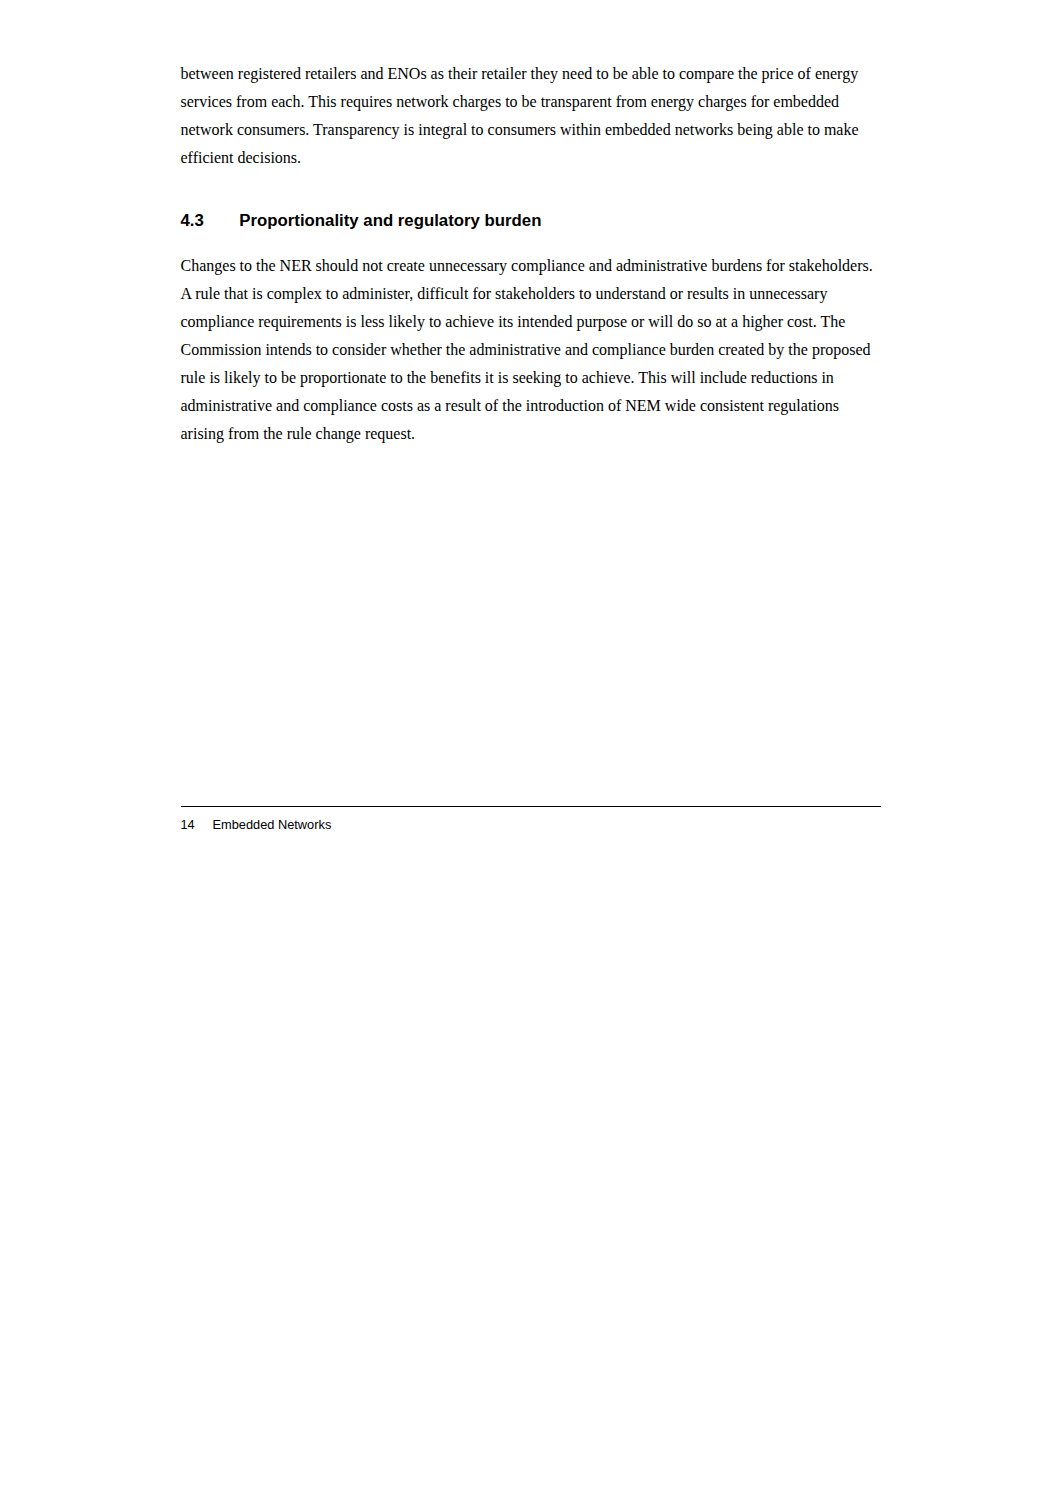between registered retailers and ENOs as their retailer they need to be able to compare the price of energy services from each. This requires network charges to be transparent from energy charges for embedded network consumers. Transparency is integral to consumers within embedded networks being able to make efficient decisions.
4.3 Proportionality and regulatory burden
Changes to the NER should not create unnecessary compliance and administrative burdens for stakeholders. A rule that is complex to administer, difficult for stakeholders to understand or results in unnecessary compliance requirements is less likely to achieve its intended purpose or will do so at a higher cost. The Commission intends to consider whether the administrative and compliance burden created by the proposed rule is likely to be proportionate to the benefits it is seeking to achieve. This will include reductions in administrative and compliance costs as a result of the introduction of NEM wide consistent regulations arising from the rule change request.
14 Embedded Networks